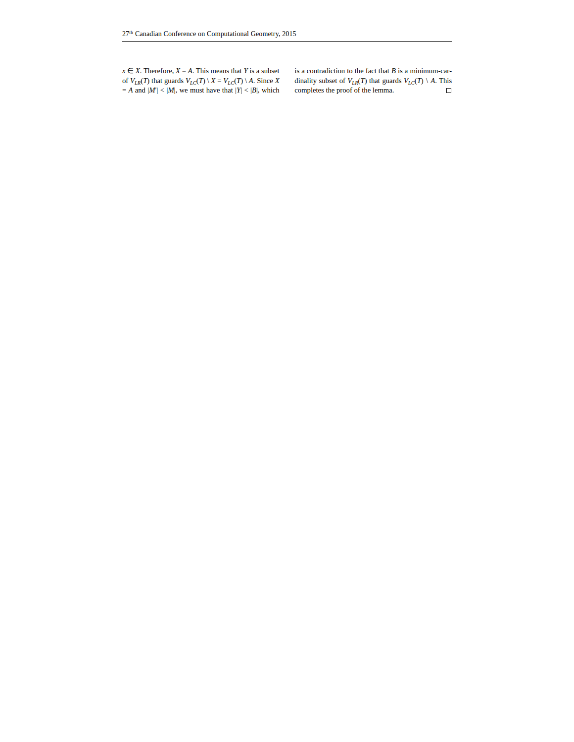27th Canadian Conference on Computational Geometry, 2015
x ∈ X. Therefore, X = A. This means that Y is a subset of VLR(T) that guards VLC(T) \ X = VLC(T) \ A. Since X = A and |M′| < |M|, we must have that |Y| < |B|, which is a contradiction to the fact that B is a minimum-cardinality subset of VLR(T) that guards VLC(T) \ A. This completes the proof of the lemma.